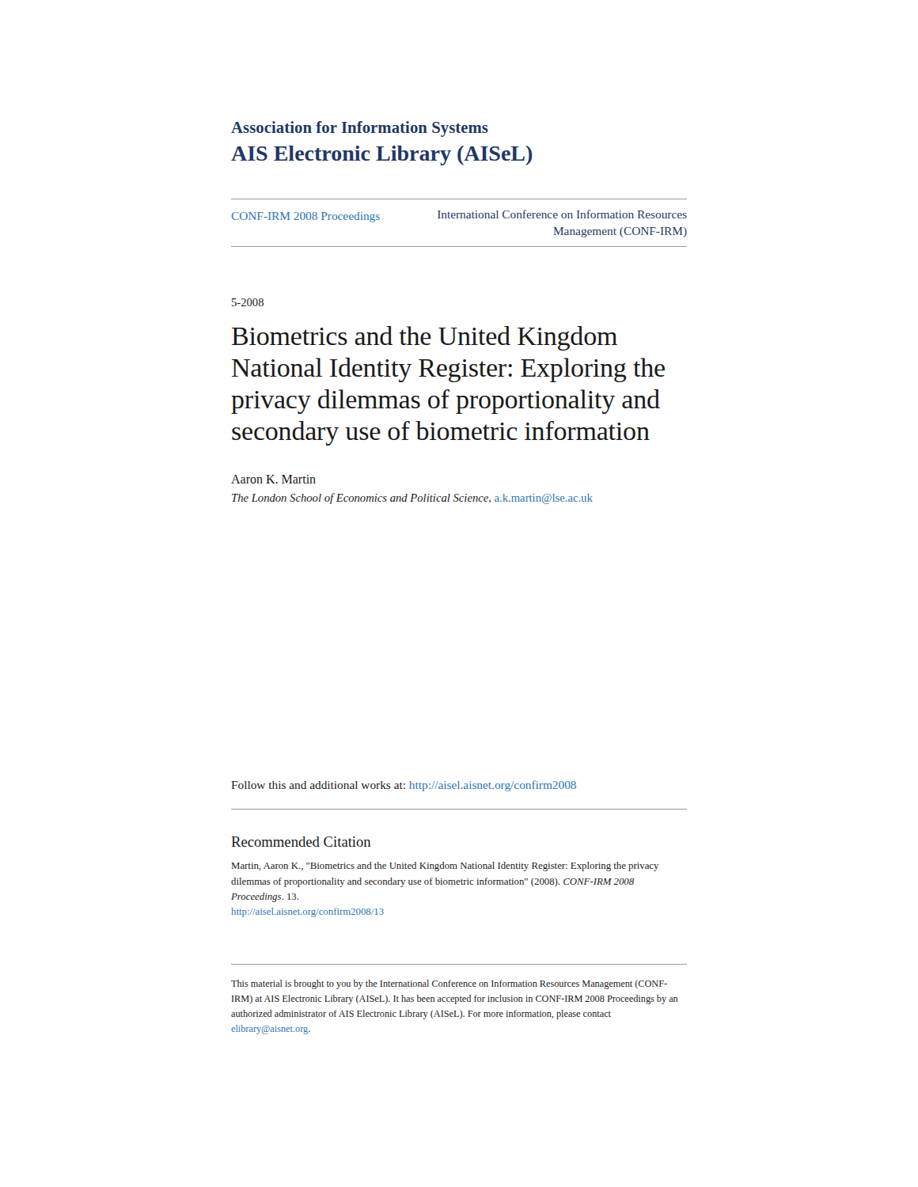Association for Information Systems
AIS Electronic Library (AISeL)
CONF-IRM 2008 Proceedings
International Conference on Information Resources Management (CONF-IRM)
5-2008
Biometrics and the United Kingdom National Identity Register: Exploring the privacy dilemmas of proportionality and secondary use of biometric information
Aaron K. Martin
The London School of Economics and Political Science, a.k.martin@lse.ac.uk
Follow this and additional works at: http://aisel.aisnet.org/confirm2008
Recommended Citation
Martin, Aaron K., "Biometrics and the United Kingdom National Identity Register: Exploring the privacy dilemmas of proportionality and secondary use of biometric information" (2008). CONF-IRM 2008 Proceedings. 13.
http://aisel.aisnet.org/confirm2008/13
This material is brought to you by the International Conference on Information Resources Management (CONF-IRM) at AIS Electronic Library (AISeL). It has been accepted for inclusion in CONF-IRM 2008 Proceedings by an authorized administrator of AIS Electronic Library (AISeL). For more information, please contact elibrary@aisnet.org.